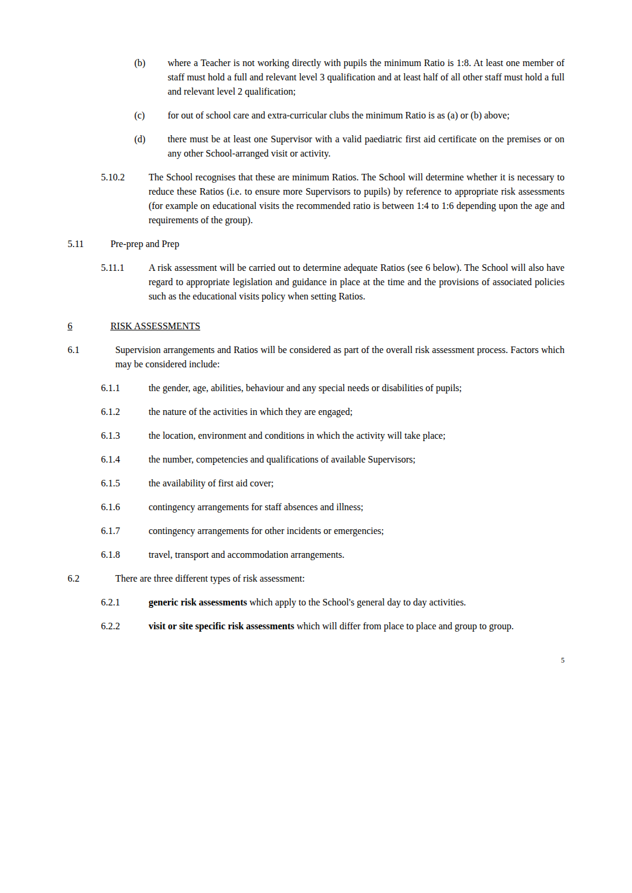(b)
where a Teacher is not working directly with pupils the minimum Ratio is 1:8. At least one member of staff must hold a full and relevant level 3 qualification and at least half of all other staff must hold a full and relevant level 2 qualification;
(c)
for out of school care and extra-curricular clubs the minimum Ratio is as (a) or (b) above;
(d)
there must be at least one Supervisor with a valid paediatric first aid certificate on the premises or on any other School-arranged visit or activity.
5.10.2
The School recognises that these are minimum Ratios. The School will determine whether it is necessary to reduce these Ratios (i.e. to ensure more Supervisors to pupils) by reference to appropriate risk assessments (for example on educational visits the recommended ratio is between 1:4 to 1:6 depending upon the age and requirements of the group).
5.11
Pre-prep and Prep
5.11.1
A risk assessment will be carried out to determine adequate Ratios (see 6 below). The School will also have regard to appropriate legislation and guidance in place at the time and the provisions of associated policies such as the educational visits policy when setting Ratios.
6 RISK ASSESSMENTS
6.1
Supervision arrangements and Ratios will be considered as part of the overall risk assessment process. Factors which may be considered include:
6.1.1
the gender, age, abilities, behaviour and any special needs or disabilities of pupils;
6.1.2
the nature of the activities in which they are engaged;
6.1.3
the location, environment and conditions in which the activity will take place;
6.1.4
the number, competencies and qualifications of available Supervisors;
6.1.5
the availability of first aid cover;
6.1.6
contingency arrangements for staff absences and illness;
6.1.7
contingency arrangements for other incidents or emergencies;
6.1.8
travel, transport and accommodation arrangements.
6.2
There are three different types of risk assessment:
6.2.1
generic risk assessments which apply to the School's general day to day activities.
6.2.2
visit or site specific risk assessments which will differ from place to place and group to group.
5